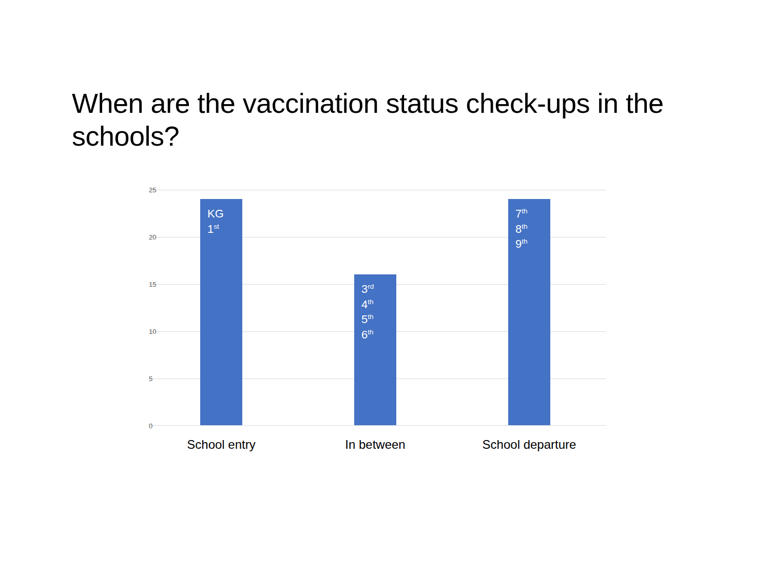When are the vaccination status check-ups in the schools?
25
20
15
10
5
0
KG
1st
School entry
3rd
4th
5th
6th
In between
7th
8th
9th
School departure